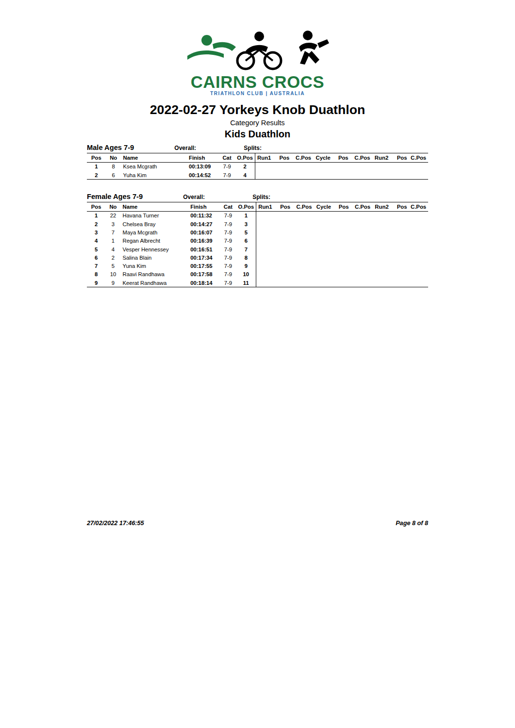CAIRNS CROCS
TRIATHLON CLUB | AUSTRALIA
2022-02-27 Yorkeys Knob Duathlon
Category Results
Kids Duathlon
Male Ages 7-9 Overall: Splits:
| Pos | No | Name | Finish | Cat | O.Pos | Run1 | Pos | C.Pos | Cycle | Pos | C.Pos | Run2 | Pos | C.Pos |
| --- | --- | --- | --- | --- | --- | --- | --- | --- | --- | --- | --- | --- | --- | --- |
| 1 | 8 | Ksea Mcgrath | 00:13:09 | 7-9 | 2 | | | | | | | | | |
| 2 | 6 | Yuha Kim | 00:14:52 | 7-9 | 4 | | | | | | | | | |
Female Ages 7-9 Overall: Splits:
| Pos | No | Name | Finish | Cat | O.Pos | Run1 | Pos | C.Pos | Cycle | Pos | C.Pos | Run2 | Pos | C.Pos |
| --- | --- | --- | --- | --- | --- | --- | --- | --- | --- | --- | --- | --- | --- | --- |
| 1 | 22 | Havana Turner | 00:11:32 | 7-9 | 1 | | | | | | | | | |
| 2 | 3 | Chelsea Bray | 00:14:27 | 7-9 | 3 | | | | | | | | | |
| 3 | 7 | Maya Mcgrath | 00:16:07 | 7-9 | 5 | | | | | | | | | |
| 4 | 1 | Regan Albrecht | 00:16:39 | 7-9 | 6 | | | | | | | | | |
| 5 | 4 | Vesper Hennessey | 00:16:51 | 7-9 | 7 | | | | | | | | | |
| 6 | 2 | Salina Blain | 00:17:34 | 7-9 | 8 | | | | | | | | | |
| 7 | 5 | Yuna Kim | 00:17:55 | 7-9 | 9 | | | | | | | | | |
| 8 | 10 | Raavi Randhawa | 00:17:58 | 7-9 | 10 | | | | | | | | | |
| 9 | 9 | Keerat Randhawa | 00:18:14 | 7-9 | 11 | | | | | | | | | |
27/02/2022 17:46:55 Page 8 of 8